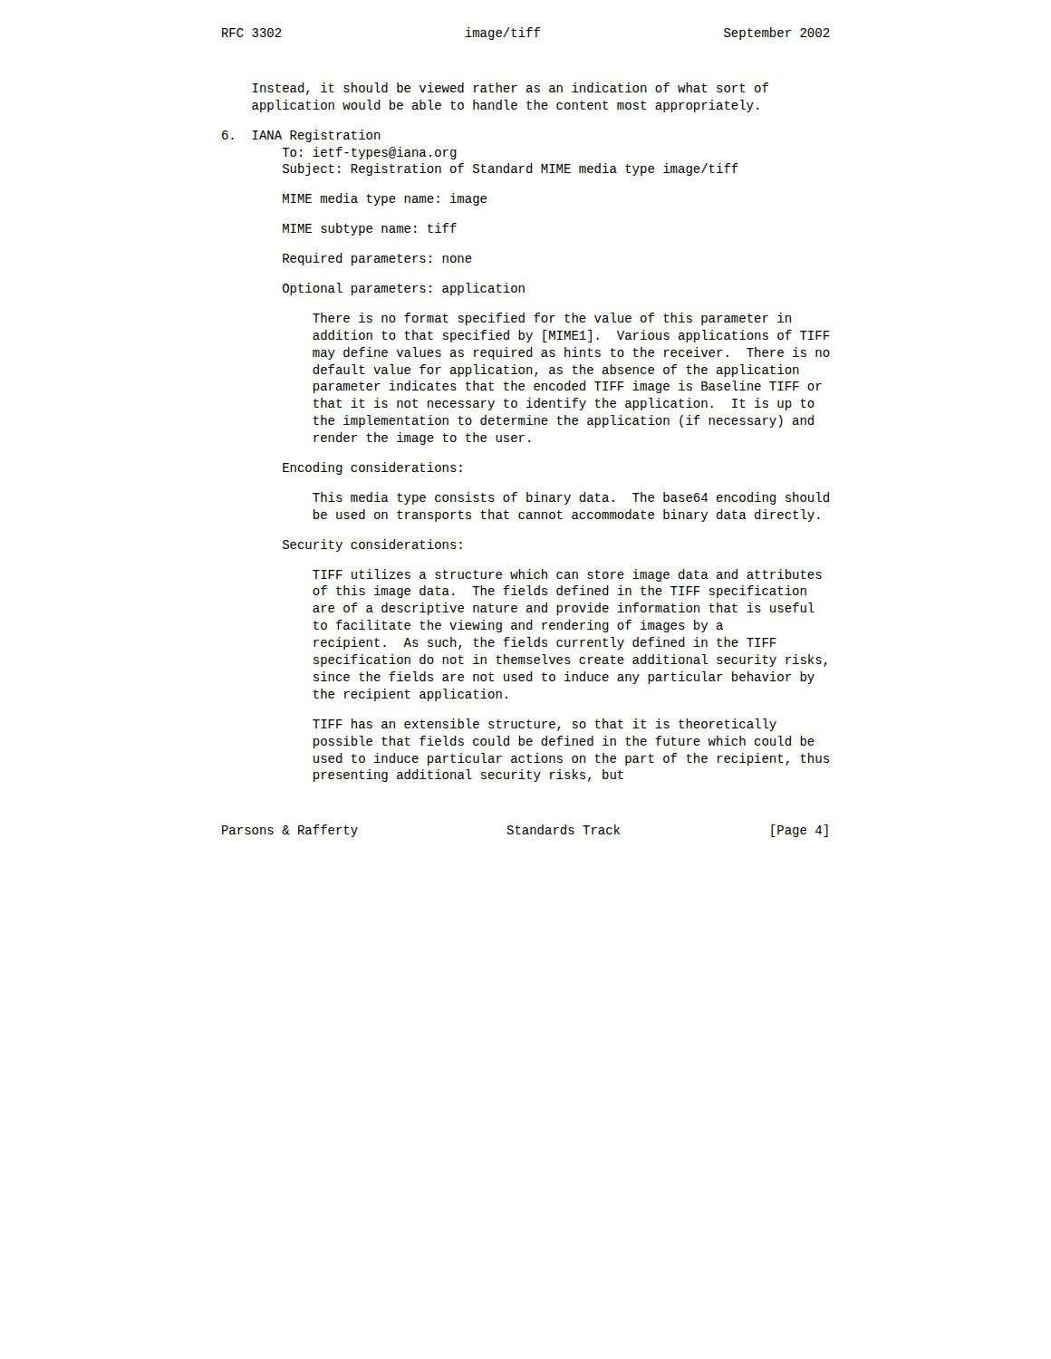RFC 3302 image/tiff September 2002
Instead, it should be viewed rather as an indication of what sort of application would be able to handle the content most appropriately.
6. IANA Registration
To: ietf-types@iana.org
Subject: Registration of Standard MIME media type image/tiff
MIME media type name: image
MIME subtype name: tiff
Required parameters: none
Optional parameters: application
There is no format specified for the value of this parameter in addition to that specified by [MIME1]. Various applications of TIFF may define values as required as hints to the receiver. There is no default value for application, as the absence of the application parameter indicates that the encoded TIFF image is Baseline TIFF or that it is not necessary to identify the application. It is up to the implementation to determine the application (if necessary) and render the image to the user.
Encoding considerations:
This media type consists of binary data. The base64 encoding should be used on transports that cannot accommodate binary data directly.
Security considerations:
TIFF utilizes a structure which can store image data and attributes of this image data. The fields defined in the TIFF specification are of a descriptive nature and provide information that is useful to facilitate the viewing and rendering of images by a recipient. As such, the fields currently defined in the TIFF specification do not in themselves create additional security risks, since the fields are not used to induce any particular behavior by the recipient application.
TIFF has an extensible structure, so that it is theoretically possible that fields could be defined in the future which could be used to induce particular actions on the part of the recipient, thus presenting additional security risks, but
Parsons & Rafferty Standards Track [Page 4]